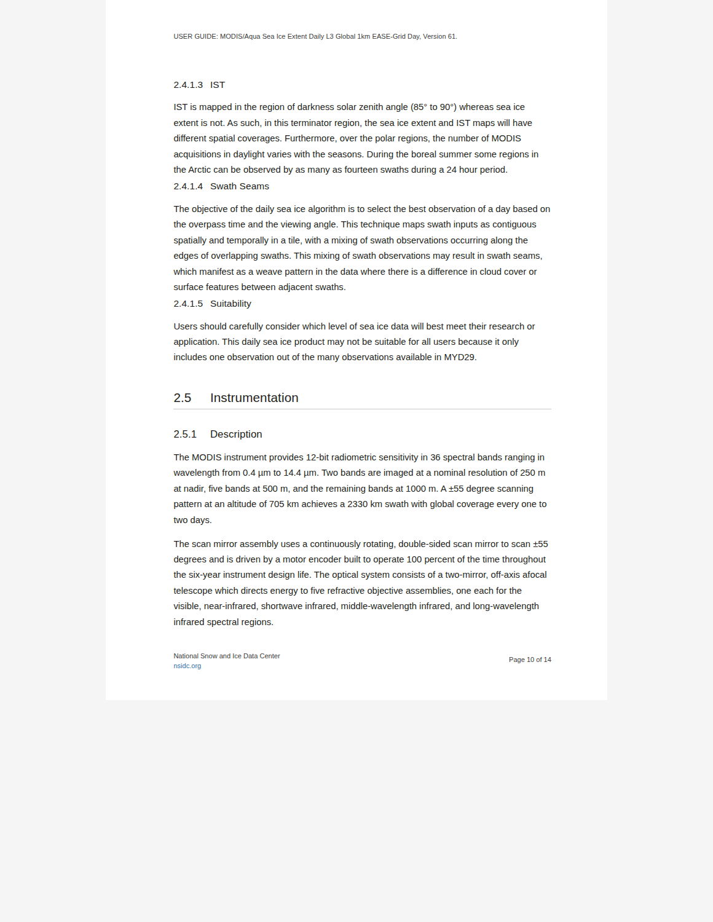USER GUIDE: MODIS/Aqua Sea Ice Extent Daily L3 Global 1km EASE-Grid Day, Version 61.
2.4.1.3 IST
IST is mapped in the region of darkness solar zenith angle (85° to 90°) whereas sea ice extent is not. As such, in this terminator region, the sea ice extent and IST maps will have different spatial coverages. Furthermore, over the polar regions, the number of MODIS acquisitions in daylight varies with the seasons. During the boreal summer some regions in the Arctic can be observed by as many as fourteen swaths during a 24 hour period.
2.4.1.4 Swath Seams
The objective of the daily sea ice algorithm is to select the best observation of a day based on the overpass time and the viewing angle. This technique maps swath inputs as contiguous spatially and temporally in a tile, with a mixing of swath observations occurring along the edges of overlapping swaths. This mixing of swath observations may result in swath seams, which manifest as a weave pattern in the data where there is a difference in cloud cover or surface features between adjacent swaths.
2.4.1.5 Suitability
Users should carefully consider which level of sea ice data will best meet their research or application. This daily sea ice product may not be suitable for all users because it only includes one observation out of the many observations available in MYD29.
2.5 Instrumentation
2.5.1 Description
The MODIS instrument provides 12-bit radiometric sensitivity in 36 spectral bands ranging in wavelength from 0.4 µm to 14.4 µm. Two bands are imaged at a nominal resolution of 250 m at nadir, five bands at 500 m, and the remaining bands at 1000 m. A ±55 degree scanning pattern at an altitude of 705 km achieves a 2330 km swath with global coverage every one to two days.
The scan mirror assembly uses a continuously rotating, double-sided scan mirror to scan ±55 degrees and is driven by a motor encoder built to operate 100 percent of the time throughout the six-year instrument design life. The optical system consists of a two-mirror, off-axis afocal telescope which directs energy to five refractive objective assemblies, one each for the visible, near-infrared, shortwave infrared, middle-wavelength infrared, and long-wavelength infrared spectral regions.
National Snow and Ice Data Center
nsidc.org
Page 10 of 14